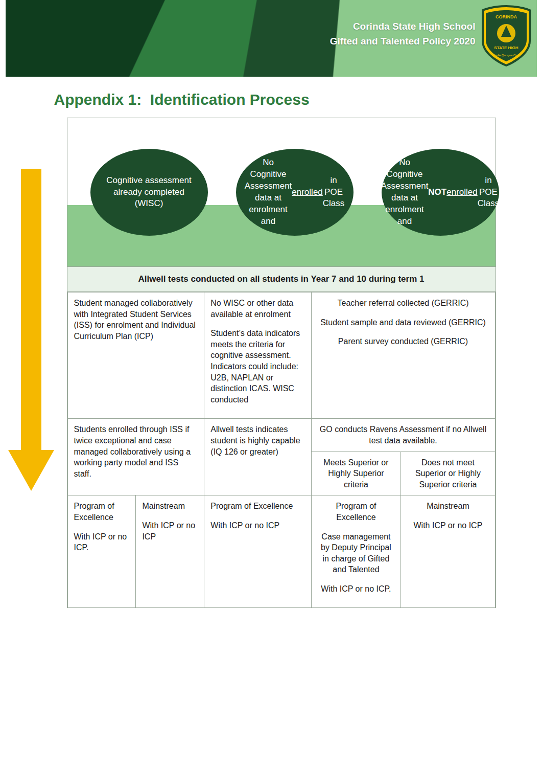Corinda State High School
Gifted and Talented Policy 2020
CORINDA STATE HIGH Hodie Quoque Cras
Appendix 1: Identification Process
Cognitive assessment already completed (WISC)
No Cognitive Assessment data at enrolment and enrolled in POE Class
No Cognitive Assessment data at enrolment and NOT enrolled in POE Class
Allwell tests conducted on all students in Year 7 and 10 during term 1
| Student managed collaboratively with Integrated Student Services (ISS) for enrolment and Individual Curriculum Plan (ICP) | No WISC or other data available at enrolment Student’s data indicators meets the criteria for cognitive assessment. Indicators could include: U2B, NAPLAN or distinction ICAS. WISC conducted | Teacher referral collected (GERRIC) Student sample and data reviewed (GERRIC) Parent survey conducted (GERRIC) |
| Students enrolled through ISS if twice exceptional and case managed collaboratively using a working party model and ISS staff. | Allwell tests indicates student is highly capable (IQ 126 or greater) | GO conducts Ravens Assessment if no Allwell test data available. |
| Meets Superior or Highly Superior criteria | Does not meet Superior or Highly Superior criteria |
| Program of Excellence With ICP or no ICP. | Mainstream With ICP or no ICP | Program of Excellence With ICP or no ICP | Program of Excellence Case management by Deputy Principal in charge of Gifted and Talented With ICP or no ICP. | Mainstream With ICP or no ICP |